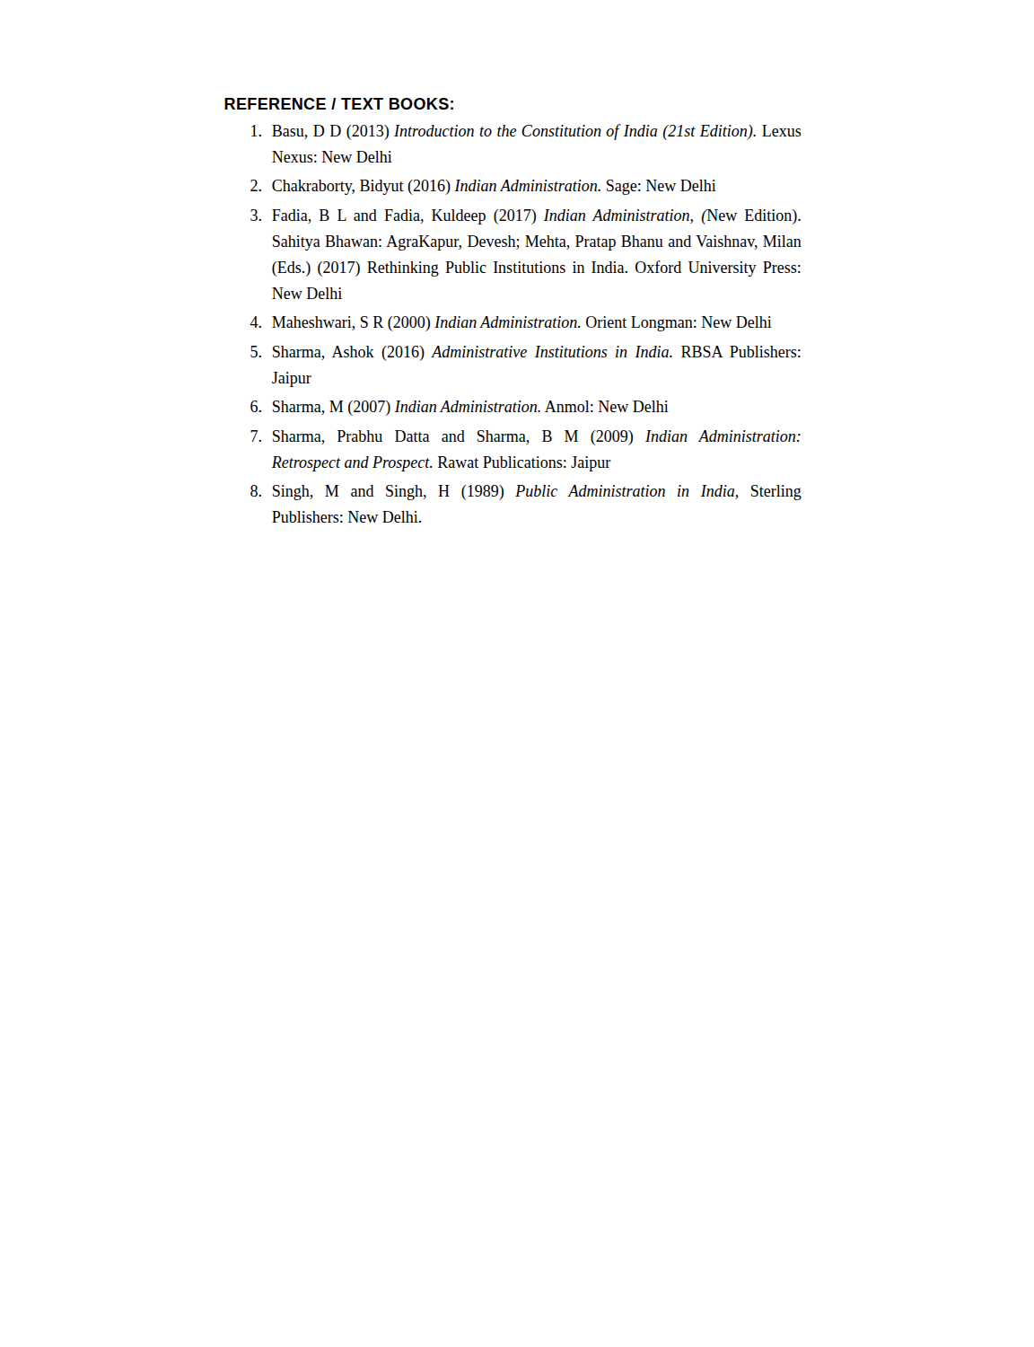REFERENCE / TEXT BOOKS:
Basu, D D (2013) Introduction to the Constitution of India (21st Edition). Lexus Nexus: New Delhi
Chakraborty, Bidyut (2016) Indian Administration. Sage: New Delhi
Fadia, B L and Fadia, Kuldeep (2017) Indian Administration, (New Edition). Sahitya Bhawan: AgraKapur, Devesh; Mehta, Pratap Bhanu and Vaishnav, Milan (Eds.) (2017) Rethinking Public Institutions in India. Oxford University Press: New Delhi
Maheshwari, S R (2000) Indian Administration. Orient Longman: New Delhi
Sharma, Ashok (2016) Administrative Institutions in India. RBSA Publishers: Jaipur
Sharma, M (2007) Indian Administration. Anmol: New Delhi
Sharma, Prabhu Datta and Sharma, B M (2009) Indian Administration: Retrospect and Prospect. Rawat Publications: Jaipur
Singh, M and Singh, H (1989) Public Administration in India, Sterling Publishers: New Delhi.